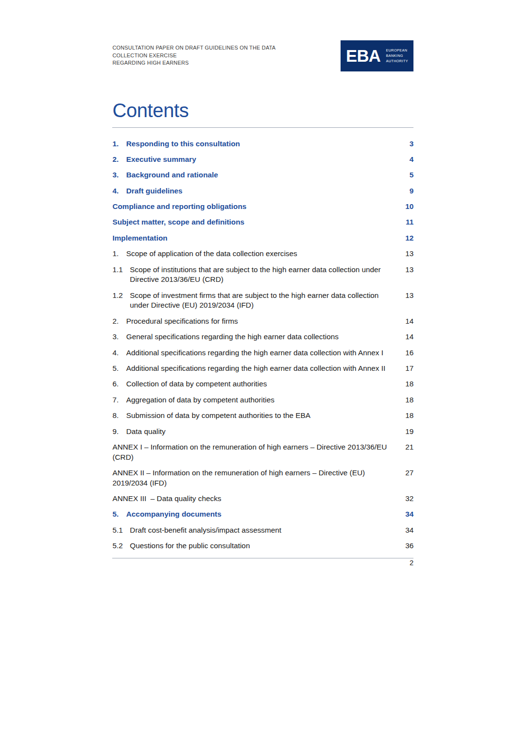Consultation paper on draft guidelines on the data collection exercise
regarding high earners
EBA
European Banking Authority
Contents
1. Responding to this consultation
3
2. Executive summary
4
3. Background and rationale
5
4. Draft guidelines
9
Compliance and reporting obligations
10
Subject matter, scope and definitions
11
Implementation
12
1. Scope of application of the data collection exercises
13
1.1 Scope of institutions that are subject to the high earner data collection under Directive 2013/36/EU (CRD)
13
1.2 Scope of investment firms that are subject to the high earner data collection under Directive (EU) 2019/2034 (IFD)
13
2. Procedural specifications for firms
14
3. General specifications regarding the high earner data collections
14
4. Additional specifications regarding the high earner data collection with Annex I
16
5. Additional specifications regarding the high earner data collection with Annex II
17
6. Collection of data by competent authorities
18
7. Aggregation of data by competent authorities
18
8. Submission of data by competent authorities to the EBA
18
9. Data quality
19
ANNEX I – Information on the remuneration of high earners – Directive 2013/36/EU (CRD)
21
ANNEX II – Information on the remuneration of high earners – Directive (EU) 2019/2034 (IFD)
27
ANNEX III – Data quality checks
32
5. Accompanying documents
34
5.1 Draft cost-benefit analysis/impact assessment
34
5.2 Questions for the public consultation
36
2